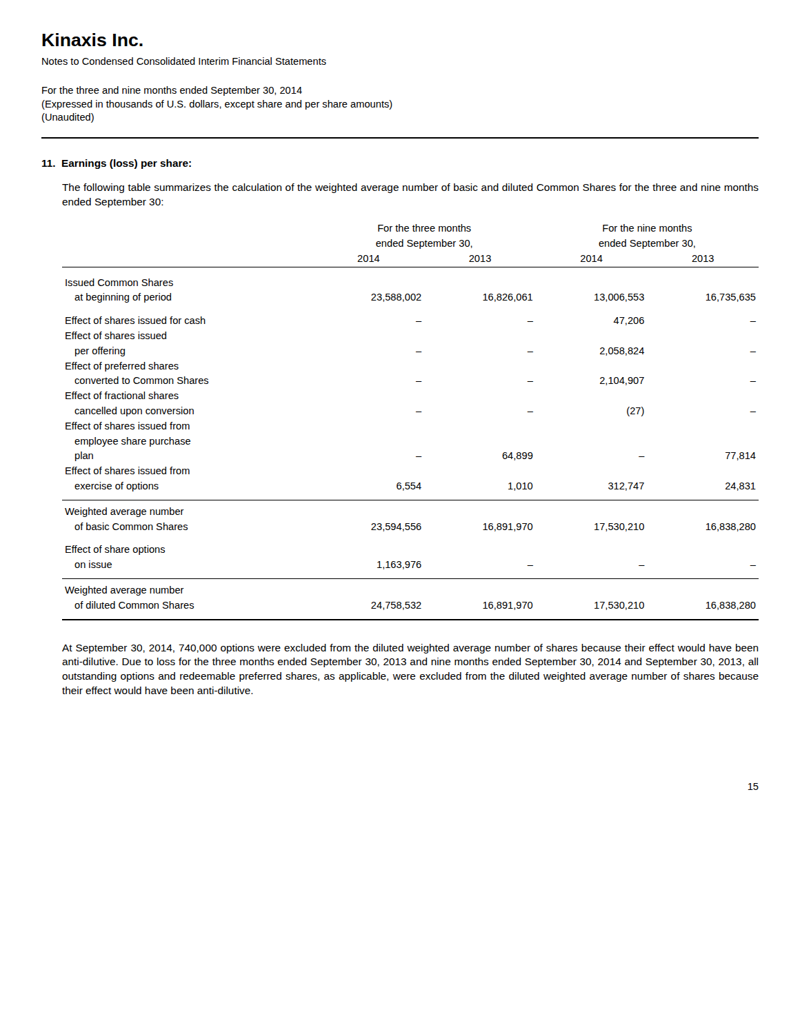Kinaxis Inc.
Notes to Condensed Consolidated Interim Financial Statements
For the three and nine months ended September 30, 2014
(Expressed in thousands of U.S. dollars, except share and per share amounts)
(Unaudited)
11. Earnings (loss) per share:
The following table summarizes the calculation of the weighted average number of basic and diluted Common Shares for the three and nine months ended September 30:
| | For the three months | For the nine months |
| | ended September 30, | ended September 30, |
| | 2014 | 2013 | 2014 | 2013 |
| Issued Common Shares | | | | |
| at beginning of period | 23,588,002 | 16,826,061 | 13,006,553 | 16,735,635 |
| Effect of shares issued for cash | – | – | 47,206 | – |
| Effect of shares issued | | | | |
| per offering | – | – | 2,058,824 | – |
| Effect of preferred shares | | | | |
| converted to Common Shares | – | – | 2,104,907 | – |
| Effect of fractional shares | | | | |
| cancelled upon conversion | – | – | (27) | – |
| Effect of shares issued from | | | | |
| employee share purchase | | | | |
| plan | – | 64,899 | – | 77,814 |
| Effect of shares issued from | | | | |
| exercise of options | 6,554 | 1,010 | 312,747 | 24,831 |
| Weighted average number | | | | |
| of basic Common Shares | 23,594,556 | 16,891,970 | 17,530,210 | 16,838,280 |
| Effect of share options | | | | |
| on issue | 1,163,976 | – | – | – |
| Weighted average number | | | | |
| of diluted Common Shares | 24,758,532 | 16,891,970 | 17,530,210 | 16,838,280 |
At September 30, 2014, 740,000 options were excluded from the diluted weighted average number of shares because their effect would have been anti-dilutive. Due to loss for the three months ended September 30, 2013 and nine months ended September 30, 2014 and September 30, 2013, all outstanding options and redeemable preferred shares, as applicable, were excluded from the diluted weighted average number of shares because their effect would have been anti-dilutive.
15